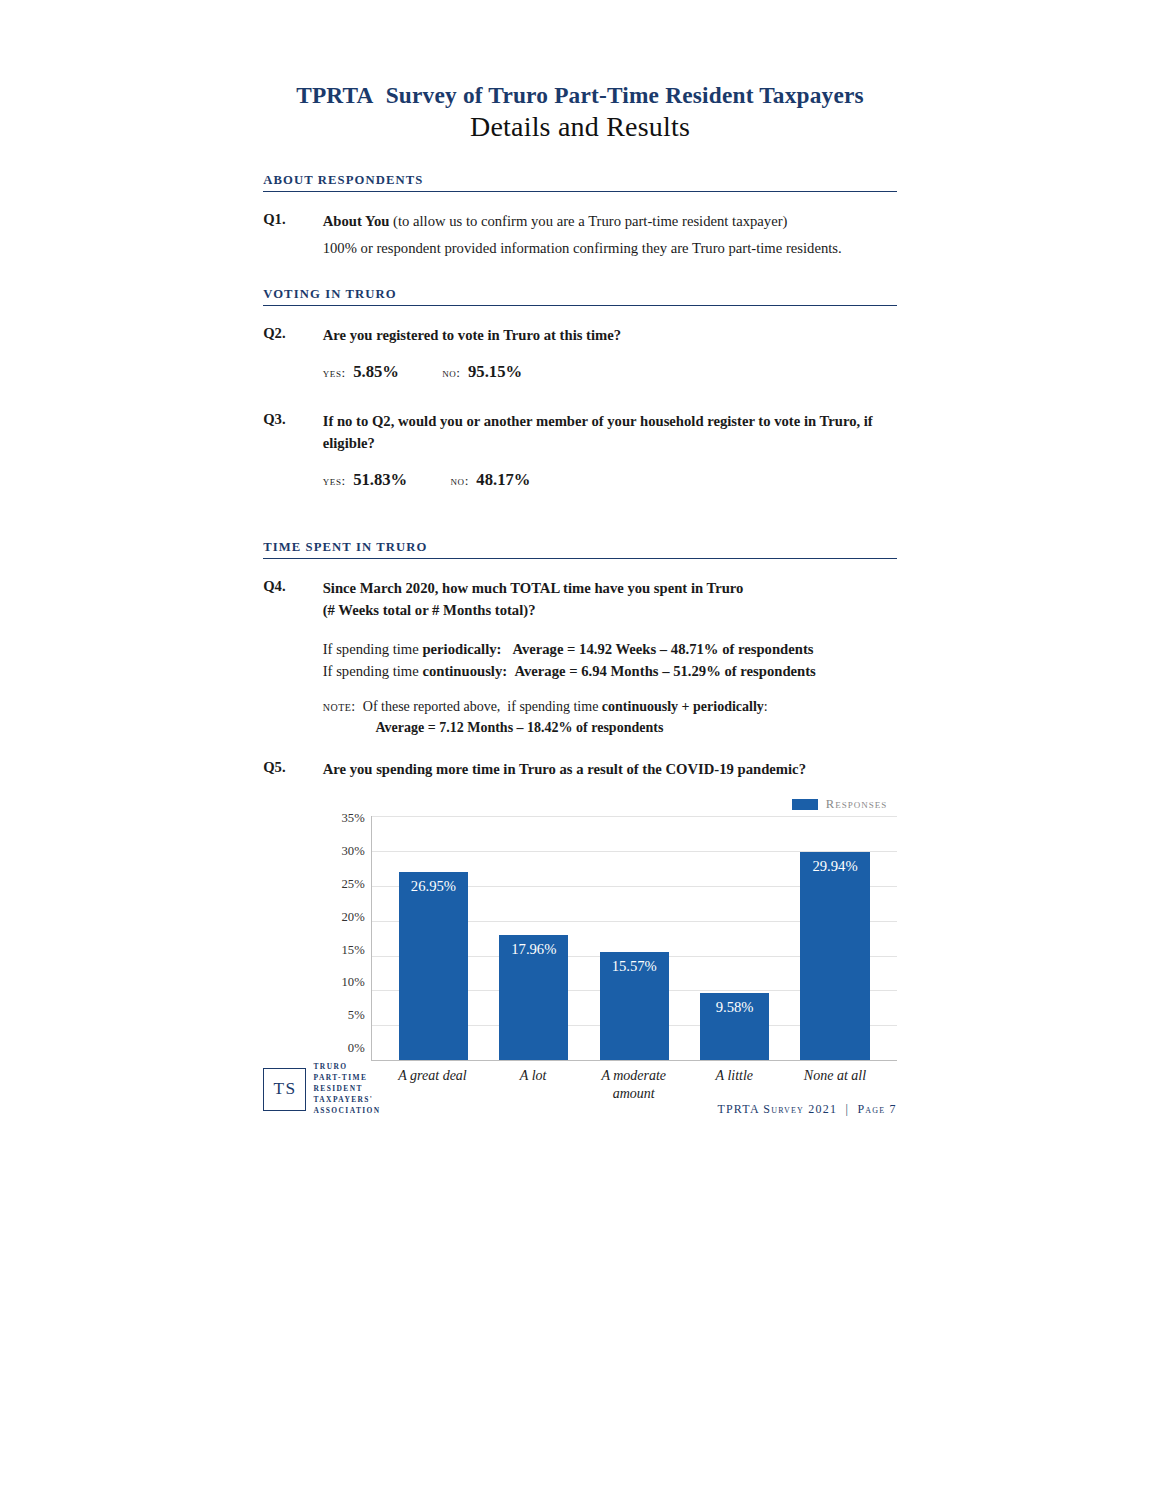TPRTA Survey of Truro Part-Time Resident Taxpayers
Details and Results
About Respondents
Q1.
About You (to allow us to confirm you are a Truro part-time resident taxpayer)
100% or respondent provided information confirming they are Truro part-time residents.
Voting in Truro
Q2.
Are you registered to vote in Truro at this time?
yes: 5.85% no: 95.15%
Q3.
If no to Q2, would you or another member of your household register to vote in Truro, if eligible?
yes: 51.83% no: 48.17%
Time Spent in Truro
Q4.
Since March 2020, how much TOTAL time have you spent in Truro
(# Weeks total or # Months total)?
If spending time periodically: Average = 14.92 Weeks – 48.71% of respondents
If spending time continuously: Average = 6.94 Months – 51.29% of respondents
note: Of these reported above, if spending time continuously + periodically:
Average = 7.12 Months – 18.42% of respondents
Q5.
Are you spending more time in Truro as a result of the COVID-19 pandemic?
Responses
35%
30%
25%
20%
15%
10%
5%
0%
26.95%
17.96%
15.57%
9.58%
29.94%
A great deal
A lot
A moderate
amount
A little
None at all
T S
Truro
Part-Time
Resident
Taxpayers'
Association
TPRTA Survey 2021 | Page 7